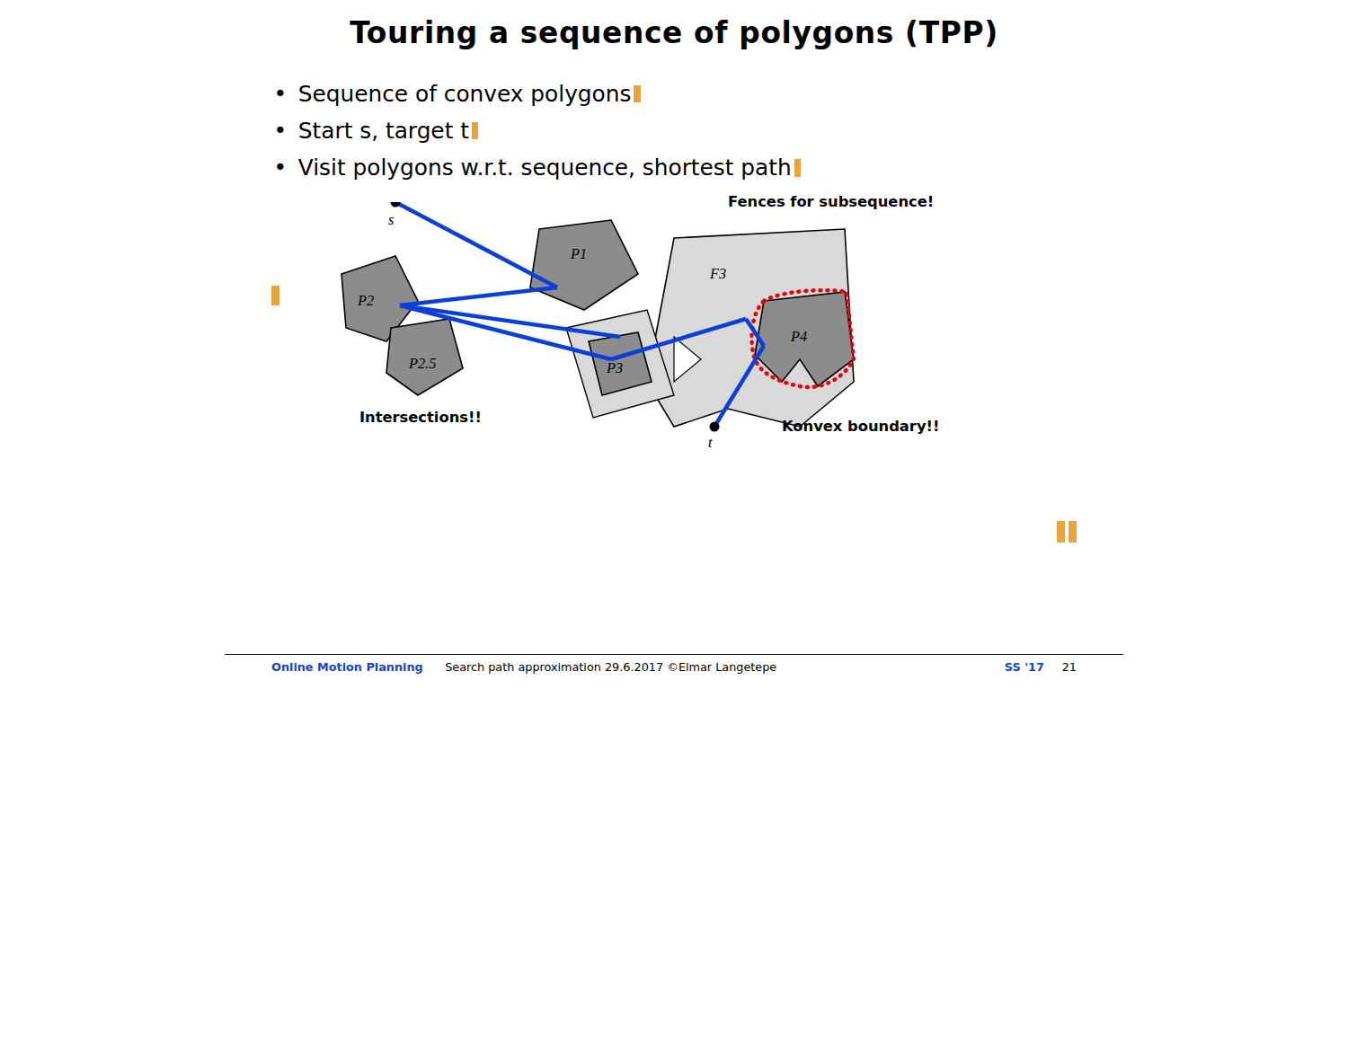Touring a sequence of polygons (TPP)
Sequence of convex polygons
Start s, target t
Visit polygons w.r.t. sequence, shortest path
s t P1 P2 P2.5 P3 P4 F3 Fences for subsequence! Intersections!! Konvex boundary!!
Online Motion Planning Search path approximation 29.6.2017 ©Elmar Langetepe SS '17 21